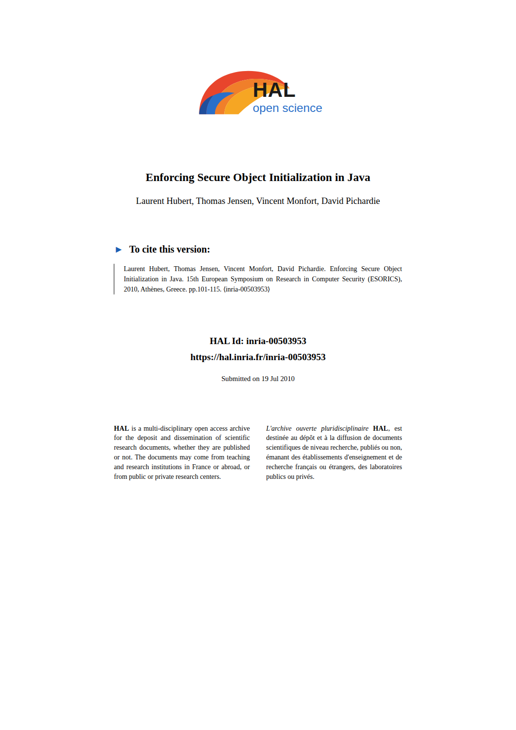HAL open science
Enforcing Secure Object Initialization in Java
Laurent Hubert, Thomas Jensen, Vincent Monfort, David Pichardie
►
To cite this version:
Laurent Hubert, Thomas Jensen, Vincent Monfort, David Pichardie. Enforcing Secure Object Initialization in Java. 15th European Symposium on Research in Computer Security (ESORICS), 2010, Athènes, Greece. pp.101-115. ⟨inria-00503953⟩
HAL Id: inria-00503953
https://hal.inria.fr/inria-00503953
Submitted on 19 Jul 2010
HAL is a multi-disciplinary open access archive for the deposit and dissemination of scientific research documents, whether they are published or not. The documents may come from teaching and research institutions in France or abroad, or from public or private research centers.
L'archive ouverte pluridisciplinaire HAL, est destinée au dépôt et à la diffusion de documents scientifiques de niveau recherche, publiés ou non, émanant des établissements d'enseignement et de recherche français ou étrangers, des laboratoires publics ou privés.